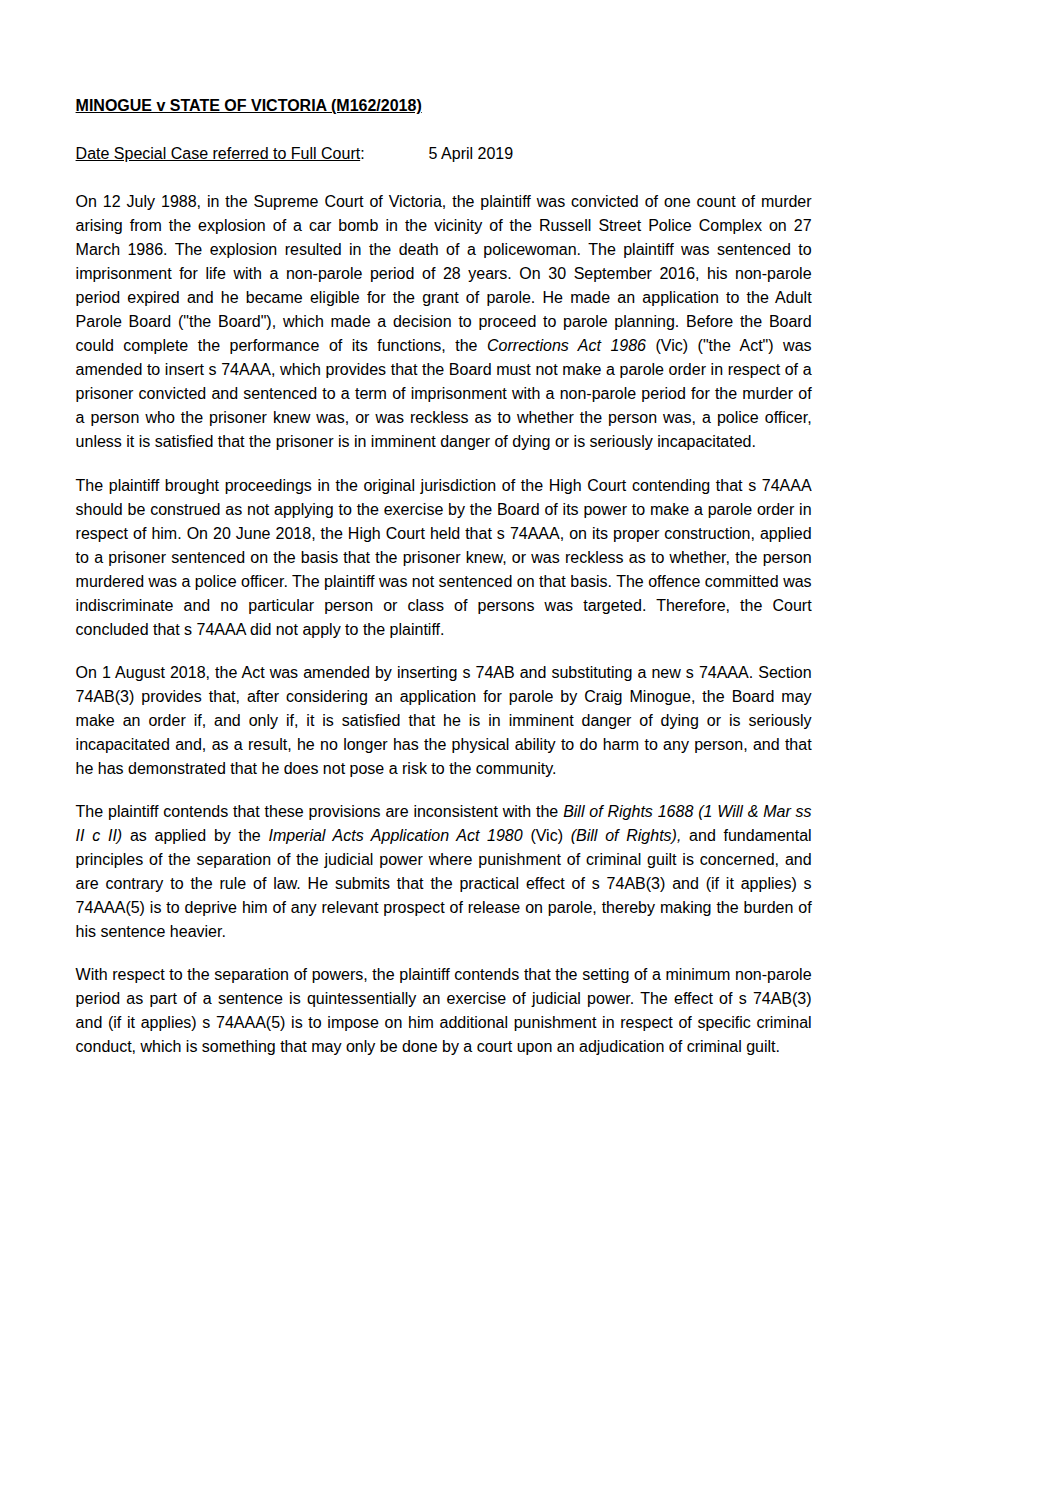MINOGUE v STATE OF VICTORIA (M162/2018)
Date Special Case referred to Full Court:5 April 2019
On 12 July 1988, in the Supreme Court of Victoria, the plaintiff was convicted of one count of murder arising from the explosion of a car bomb in the vicinity of the Russell Street Police Complex on 27 March 1986. The explosion resulted in the death of a policewoman. The plaintiff was sentenced to imprisonment for life with a non-parole period of 28 years. On 30 September 2016, his non-parole period expired and he became eligible for the grant of parole. He made an application to the Adult Parole Board ("the Board"), which made a decision to proceed to parole planning. Before the Board could complete the performance of its functions, the Corrections Act 1986 (Vic) ("the Act") was amended to insert s 74AAA, which provides that the Board must not make a parole order in respect of a prisoner convicted and sentenced to a term of imprisonment with a non-parole period for the murder of a person who the prisoner knew was, or was reckless as to whether the person was, a police officer, unless it is satisfied that the prisoner is in imminent danger of dying or is seriously incapacitated.
The plaintiff brought proceedings in the original jurisdiction of the High Court contending that s 74AAA should be construed as not applying to the exercise by the Board of its power to make a parole order in respect of him. On 20 June 2018, the High Court held that s 74AAA, on its proper construction, applied to a prisoner sentenced on the basis that the prisoner knew, or was reckless as to whether, the person murdered was a police officer. The plaintiff was not sentenced on that basis. The offence committed was indiscriminate and no particular person or class of persons was targeted. Therefore, the Court concluded that s 74AAA did not apply to the plaintiff.
On 1 August 2018, the Act was amended by inserting s 74AB and substituting a new s 74AAA. Section 74AB(3) provides that, after considering an application for parole by Craig Minogue, the Board may make an order if, and only if, it is satisfied that he is in imminent danger of dying or is seriously incapacitated and, as a result, he no longer has the physical ability to do harm to any person, and that he has demonstrated that he does not pose a risk to the community.
The plaintiff contends that these provisions are inconsistent with the Bill of Rights 1688 (1 Will & Mar ss II c II) as applied by the Imperial Acts Application Act 1980 (Vic) (Bill of Rights), and fundamental principles of the separation of the judicial power where punishment of criminal guilt is concerned, and are contrary to the rule of law. He submits that the practical effect of s 74AB(3) and (if it applies) s 74AAA(5) is to deprive him of any relevant prospect of release on parole, thereby making the burden of his sentence heavier.
With respect to the separation of powers, the plaintiff contends that the setting of a minimum non-parole period as part of a sentence is quintessentially an exercise of judicial power. The effect of s 74AB(3) and (if it applies) s 74AAA(5) is to impose on him additional punishment in respect of specific criminal conduct, which is something that may only be done by a court upon an adjudication of criminal guilt.